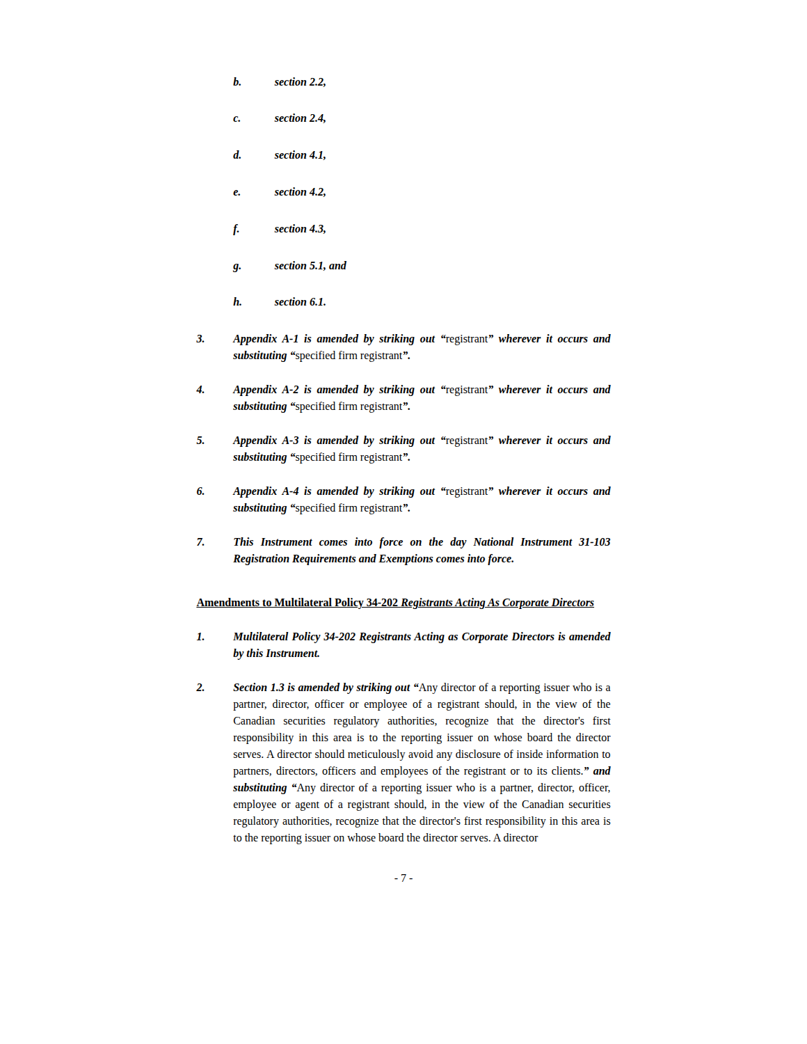b. section 2.2,
c. section 2.4,
d. section 4.1,
e. section 4.2,
f. section 4.3,
g. section 5.1, and
h. section 6.1.
3. Appendix A-1 is amended by striking out “registrant” wherever it occurs and substituting “specified firm registrant”.
4. Appendix A-2 is amended by striking out “registrant” wherever it occurs and substituting “specified firm registrant”.
5. Appendix A-3 is amended by striking out “registrant” wherever it occurs and substituting “specified firm registrant”.
6. Appendix A-4 is amended by striking out “registrant” wherever it occurs and substituting “specified firm registrant”.
7. This Instrument comes into force on the day National Instrument 31-103 Registration Requirements and Exemptions comes into force.
Amendments to Multilateral Policy 34-202 Registrants Acting As Corporate Directors
1. Multilateral Policy 34-202 Registrants Acting as Corporate Directors is amended by this Instrument.
2. Section 1.3 is amended by striking out “Any director of a reporting issuer who is a partner, director, officer or employee of a registrant should, in the view of the Canadian securities regulatory authorities, recognize that the director's first responsibility in this area is to the reporting issuer on whose board the director serves. A director should meticulously avoid any disclosure of inside information to partners, directors, officers and employees of the registrant or to its clients.” and substituting “Any director of a reporting issuer who is a partner, director, officer, employee or agent of a registrant should, in the view of the Canadian securities regulatory authorities, recognize that the director's first responsibility in this area is to the reporting issuer on whose board the director serves. A director
- 7 -